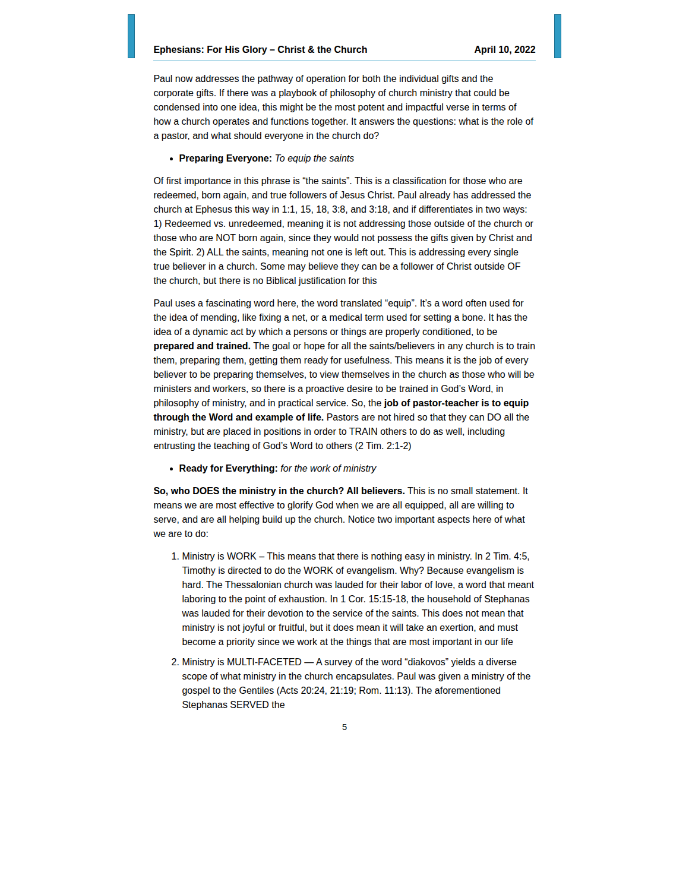Ephesians: For His Glory – Christ & the Church April 10, 2022
Paul now addresses the pathway of operation for both the individual gifts and the corporate gifts. If there was a playbook of philosophy of church ministry that could be condensed into one idea, this might be the most potent and impactful verse in terms of how a church operates and functions together. It answers the questions: what is the role of a pastor, and what should everyone in the church do?
Preparing Everyone: To equip the saints
Of first importance in this phrase is “the saints”. This is a classification for those who are redeemed, born again, and true followers of Jesus Christ. Paul already has addressed the church at Ephesus this way in 1:1, 15, 18, 3:8, and 3:18, and if differentiates in two ways: 1) Redeemed vs. unredeemed, meaning it is not addressing those outside of the church or those who are NOT born again, since they would not possess the gifts given by Christ and the Spirit. 2) ALL the saints, meaning not one is left out. This is addressing every single true believer in a church. Some may believe they can be a follower of Christ outside OF the church, but there is no Biblical justification for this
Paul uses a fascinating word here, the word translated “equip”. It’s a word often used for the idea of mending, like fixing a net, or a medical term used for setting a bone. It has the idea of a dynamic act by which a persons or things are properly conditioned, to be prepared and trained. The goal or hope for all the saints/believers in any church is to train them, preparing them, getting them ready for usefulness. This means it is the job of every believer to be preparing themselves, to view themselves in the church as those who will be ministers and workers, so there is a proactive desire to be trained in God’s Word, in philosophy of ministry, and in practical service. So, the job of pastor-teacher is to equip through the Word and example of life. Pastors are not hired so that they can DO all the ministry, but are placed in positions in order to TRAIN others to do as well, including entrusting the teaching of God’s Word to others (2 Tim. 2:1-2)
Ready for Everything: for the work of ministry
So, who DOES the ministry in the church? All believers. This is no small statement. It means we are most effective to glorify God when we are all equipped, all are willing to serve, and are all helping build up the church. Notice two important aspects here of what we are to do:
Ministry is WORK – This means that there is nothing easy in ministry. In 2 Tim. 4:5, Timothy is directed to do the WORK of evangelism. Why? Because evangelism is hard. The Thessalonian church was lauded for their labor of love, a word that meant laboring to the point of exhaustion. In 1 Cor. 15:15-18, the household of Stephanas was lauded for their devotion to the service of the saints. This does not mean that ministry is not joyful or fruitful, but it does mean it will take an exertion, and must become a priority since we work at the things that are most important in our life
Ministry is MULTI-FACETED — A survey of the word “diakovos” yields a diverse scope of what ministry in the church encapsulates. Paul was given a ministry of the gospel to the Gentiles (Acts 20:24, 21:19; Rom. 11:13). The aforementioned Stephanas SERVED the
5